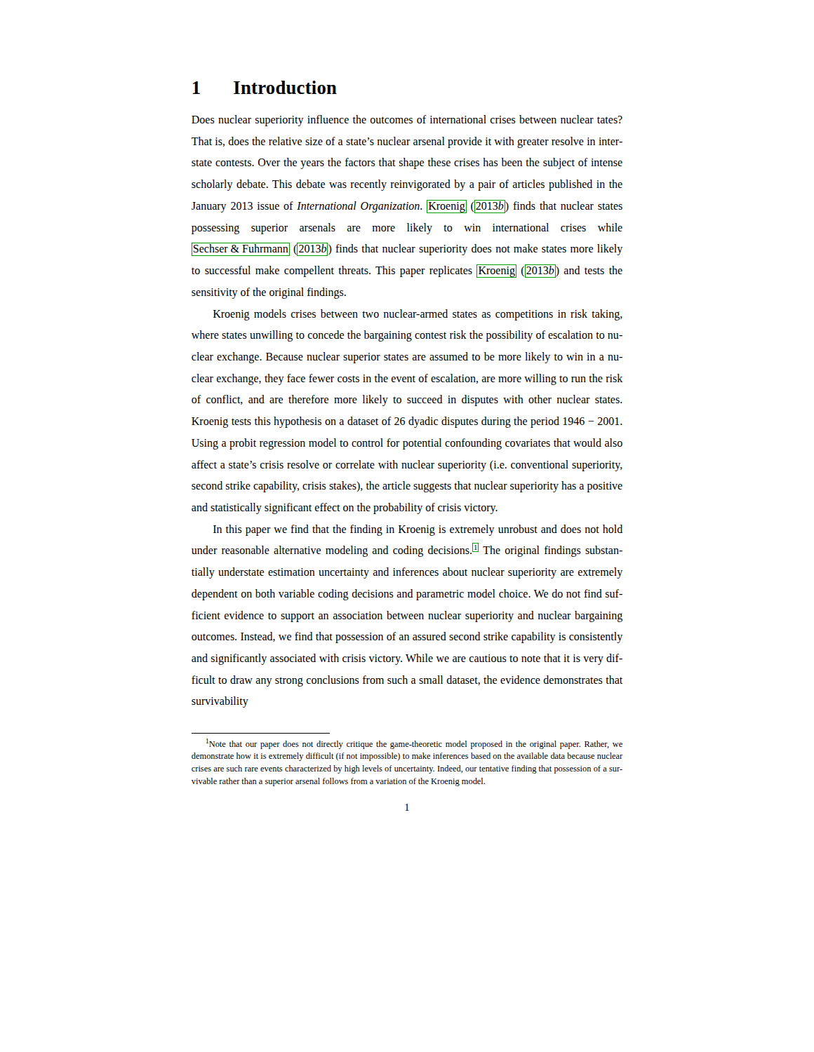1 Introduction
Does nuclear superiority influence the outcomes of international crises between nuclear tates? That is, does the relative size of a state’s nuclear arsenal provide it with greater resolve in inter-state contests. Over the years the factors that shape these crises has been the subject of intense scholarly debate. This debate was recently reinvigorated by a pair of articles published in the January 2013 issue of International Organization. Kroenig (2013b) finds that nuclear states possessing superior arsenals are more likely to win international crises while Sechser & Fuhrmann (2013b) finds that nuclear superiority does not make states more likely to successful make compellent threats. This paper replicates Kroenig (2013b) and tests the sensitivity of the original findings.
Kroenig models crises between two nuclear-armed states as competitions in risk taking, where states unwilling to concede the bargaining contest risk the possibility of escalation to nuclear exchange. Because nuclear superior states are assumed to be more likely to win in a nuclear exchange, they face fewer costs in the event of escalation, are more willing to run the risk of conflict, and are therefore more likely to succeed in disputes with other nuclear states. Kroenig tests this hypothesis on a dataset of 26 dyadic disputes during the period 1946 − 2001. Using a probit regression model to control for potential confounding covariates that would also affect a state’s crisis resolve or correlate with nuclear superiority (i.e. conventional superiority, second strike capability, crisis stakes), the article suggests that nuclear superiority has a positive and statistically significant effect on the probability of crisis victory.
In this paper we find that the finding in Kroenig is extremely unrobust and does not hold under reasonable alternative modeling and coding decisions.1 The original findings substantially understate estimation uncertainty and inferences about nuclear superiority are extremely dependent on both variable coding decisions and parametric model choice. We do not find sufficient evidence to support an association between nuclear superiority and nuclear bargaining outcomes. Instead, we find that possession of an assured second strike capability is consistently and significantly associated with crisis victory. While we are cautious to note that it is very difficult to draw any strong conclusions from such a small dataset, the evidence demonstrates that survivability
1Note that our paper does not directly critique the game-theoretic model proposed in the original paper. Rather, we demonstrate how it is extremely difficult (if not impossible) to make inferences based on the available data because nuclear crises are such rare events characterized by high levels of uncertainty. Indeed, our tentative finding that possession of a survivable rather than a superior arsenal follows from a variation of the Kroenig model.
1